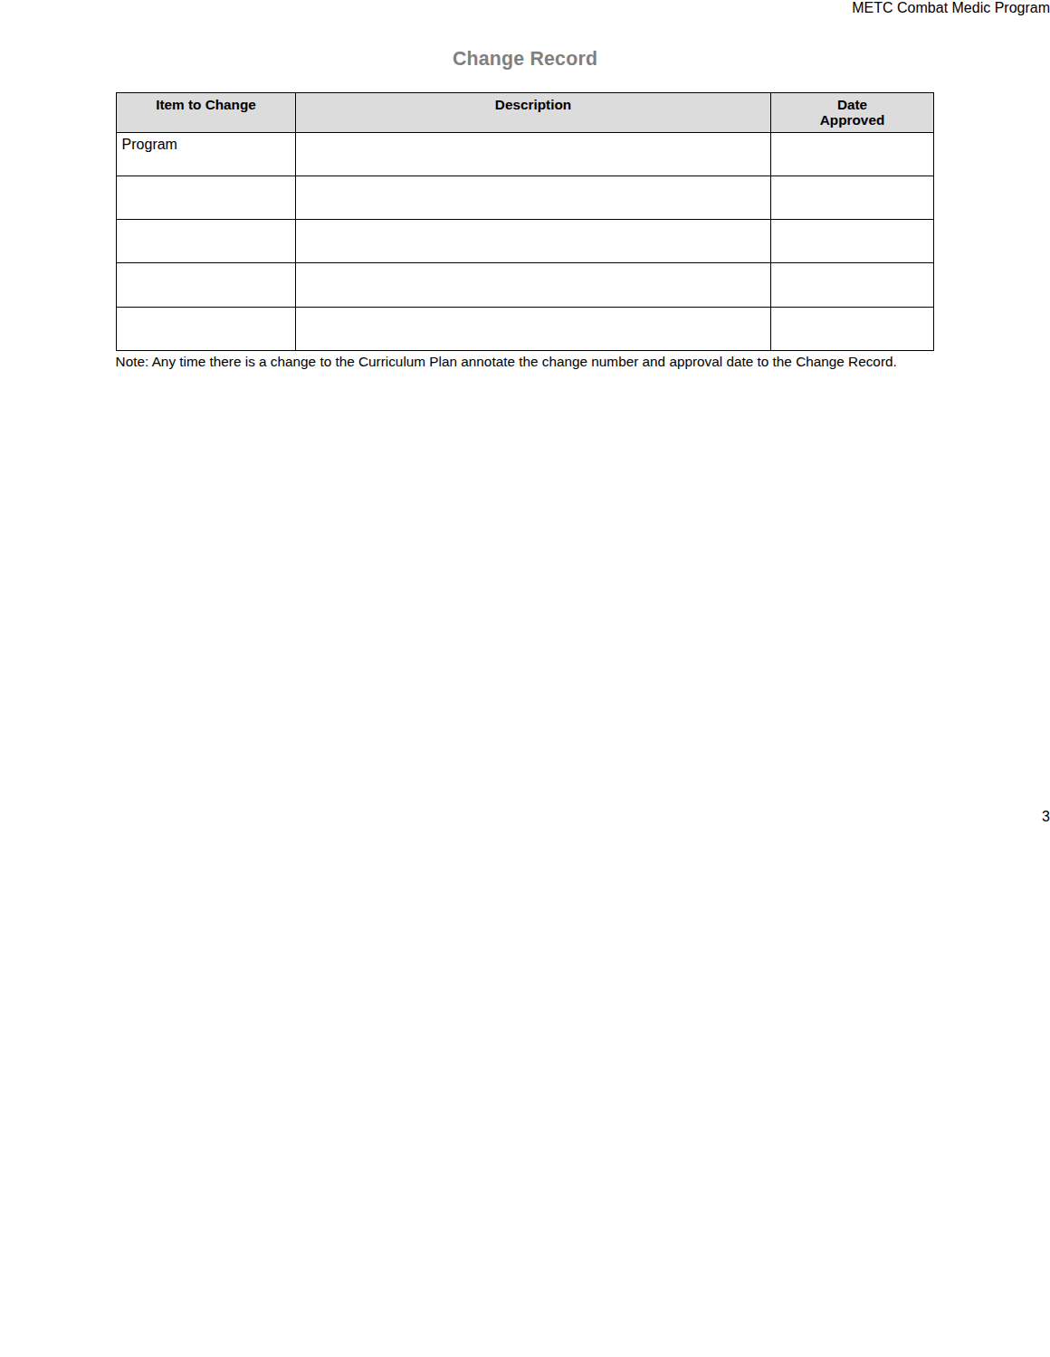METC Combat Medic Program
Change Record
| Item to Change | Description | Date Approved |
| --- | --- | --- |
| Program | | |
Note: Any time there is a change to the Curriculum Plan annotate the change number and approval date to the Change Record.
3